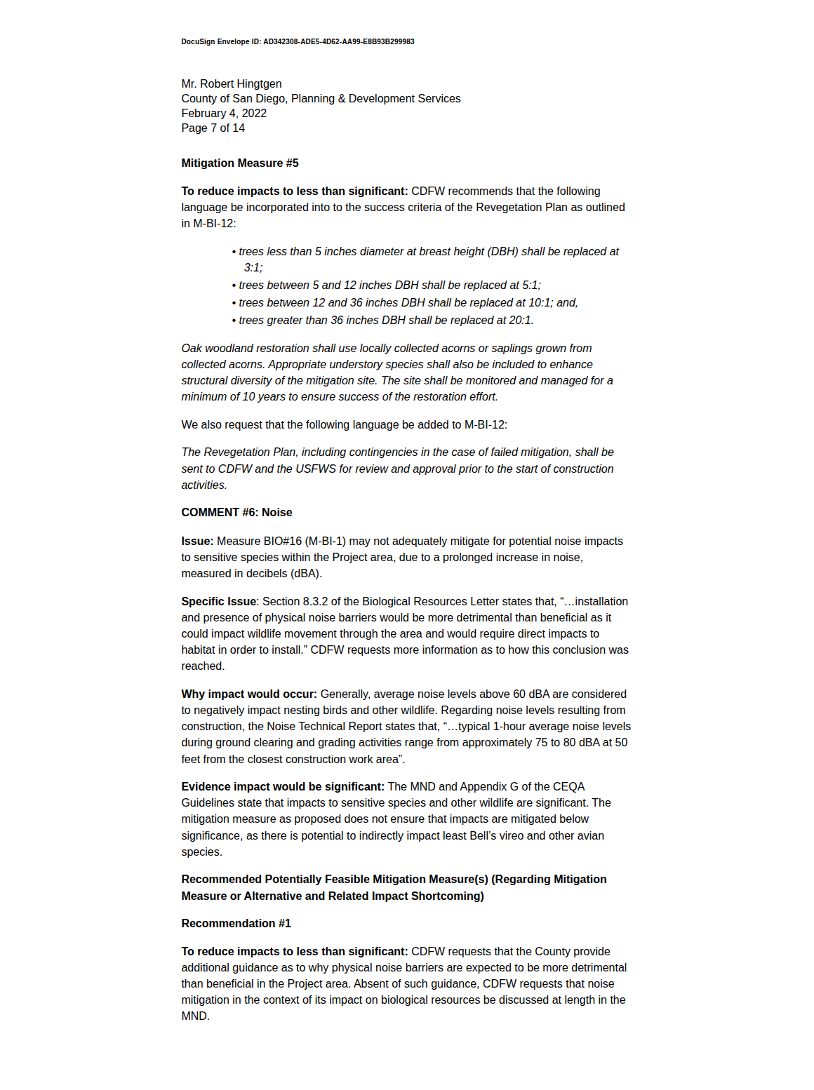DocuSign Envelope ID: AD342308-ADE5-4D62-AA99-E8B93B299983
Mr. Robert Hingtgen
County of San Diego, Planning & Development Services
February 4, 2022
Page 7 of 14
Mitigation Measure #5
To reduce impacts to less than significant: CDFW recommends that the following language be incorporated into to the success criteria of the Revegetation Plan as outlined in M-BI-12:
trees less than 5 inches diameter at breast height (DBH) shall be replaced at 3:1;
trees between 5 and 12 inches DBH shall be replaced at 5:1;
trees between 12 and 36 inches DBH shall be replaced at 10:1; and,
trees greater than 36 inches DBH shall be replaced at 20:1.
Oak woodland restoration shall use locally collected acorns or saplings grown from collected acorns. Appropriate understory species shall also be included to enhance structural diversity of the mitigation site. The site shall be monitored and managed for a minimum of 10 years to ensure success of the restoration effort.
We also request that the following language be added to M-BI-12:
The Revegetation Plan, including contingencies in the case of failed mitigation, shall be sent to CDFW and the USFWS for review and approval prior to the start of construction activities.
COMMENT #6: Noise
Issue: Measure BIO#16 (M-BI-1) may not adequately mitigate for potential noise impacts to sensitive species within the Project area, due to a prolonged increase in noise, measured in decibels (dBA).
Specific Issue: Section 8.3.2 of the Biological Resources Letter states that, “…installation and presence of physical noise barriers would be more detrimental than beneficial as it could impact wildlife movement through the area and would require direct impacts to habitat in order to install.” CDFW requests more information as to how this conclusion was reached.
Why impact would occur: Generally, average noise levels above 60 dBA are considered to negatively impact nesting birds and other wildlife. Regarding noise levels resulting from construction, the Noise Technical Report states that, “…typical 1-hour average noise levels during ground clearing and grading activities range from approximately 75 to 80 dBA at 50 feet from the closest construction work area”.
Evidence impact would be significant: The MND and Appendix G of the CEQA Guidelines state that impacts to sensitive species and other wildlife are significant. The mitigation measure as proposed does not ensure that impacts are mitigated below significance, as there is potential to indirectly impact least Bell’s vireo and other avian species.
Recommended Potentially Feasible Mitigation Measure(s) (Regarding Mitigation Measure or Alternative and Related Impact Shortcoming)
Recommendation #1
To reduce impacts to less than significant: CDFW requests that the County provide additional guidance as to why physical noise barriers are expected to be more detrimental than beneficial in the Project area. Absent of such guidance, CDFW requests that noise mitigation in the context of its impact on biological resources be discussed at length in the MND.